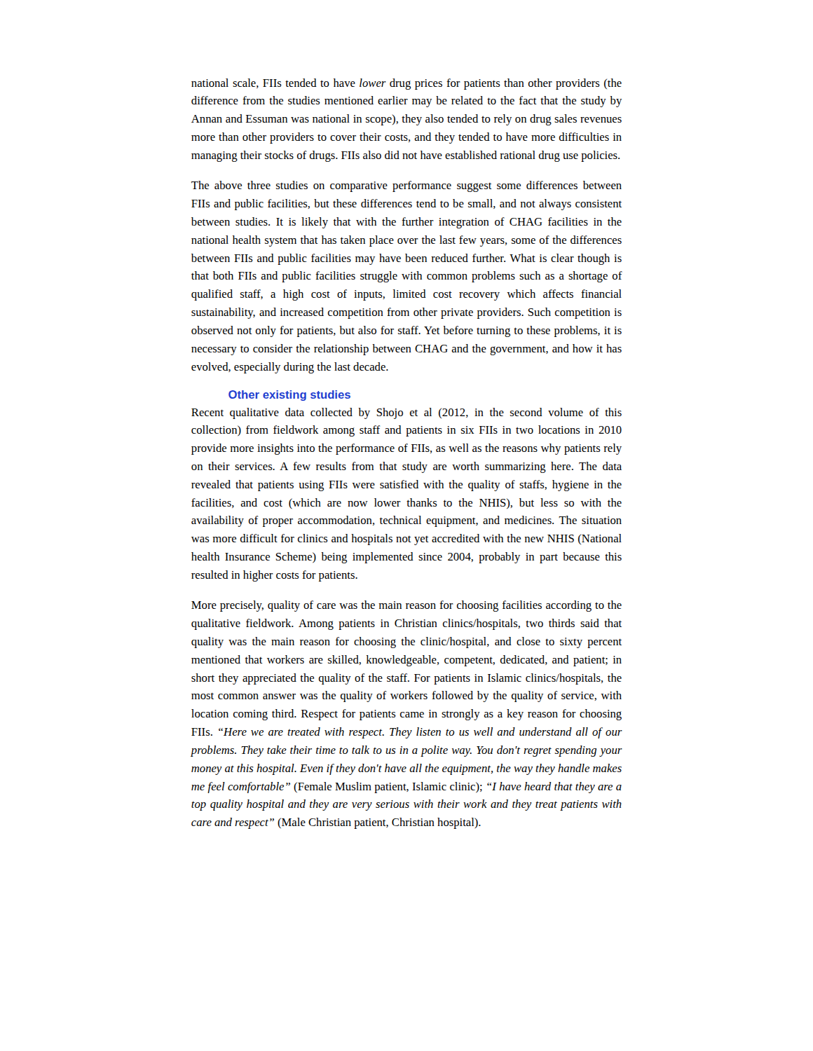national scale, FIIs tended to have lower drug prices for patients than other providers (the difference from the studies mentioned earlier may be related to the fact that the study by Annan and Essuman was national in scope), they also tended to rely on drug sales revenues more than other providers to cover their costs, and they tended to have more difficulties in managing their stocks of drugs. FIIs also did not have established rational drug use policies.
The above three studies on comparative performance suggest some differences between FIIs and public facilities, but these differences tend to be small, and not always consistent between studies. It is likely that with the further integration of CHAG facilities in the national health system that has taken place over the last few years, some of the differences between FIIs and public facilities may have been reduced further. What is clear though is that both FIIs and public facilities struggle with common problems such as a shortage of qualified staff, a high cost of inputs, limited cost recovery which affects financial sustainability, and increased competition from other private providers. Such competition is observed not only for patients, but also for staff. Yet before turning to these problems, it is necessary to consider the relationship between CHAG and the government, and how it has evolved, especially during the last decade.
Other existing studies
Recent qualitative data collected by Shojo et al (2012, in the second volume of this collection) from fieldwork among staff and patients in six FIIs in two locations in 2010 provide more insights into the performance of FIIs, as well as the reasons why patients rely on their services. A few results from that study are worth summarizing here. The data revealed that patients using FIIs were satisfied with the quality of staffs, hygiene in the facilities, and cost (which are now lower thanks to the NHIS), but less so with the availability of proper accommodation, technical equipment, and medicines. The situation was more difficult for clinics and hospitals not yet accredited with the new NHIS (National health Insurance Scheme) being implemented since 2004, probably in part because this resulted in higher costs for patients.
More precisely, quality of care was the main reason for choosing facilities according to the qualitative fieldwork. Among patients in Christian clinics/hospitals, two thirds said that quality was the main reason for choosing the clinic/hospital, and close to sixty percent mentioned that workers are skilled, knowledgeable, competent, dedicated, and patient; in short they appreciated the quality of the staff. For patients in Islamic clinics/hospitals, the most common answer was the quality of workers followed by the quality of service, with location coming third. Respect for patients came in strongly as a key reason for choosing FIIs. “Here we are treated with respect. They listen to us well and understand all of our problems. They take their time to talk to us in a polite way. You don't regret spending your money at this hospital. Even if they don't have all the equipment, the way they handle makes me feel comfortable” (Female Muslim patient, Islamic clinic); “I have heard that they are a top quality hospital and they are very serious with their work and they treat patients with care and respect” (Male Christian patient, Christian hospital).